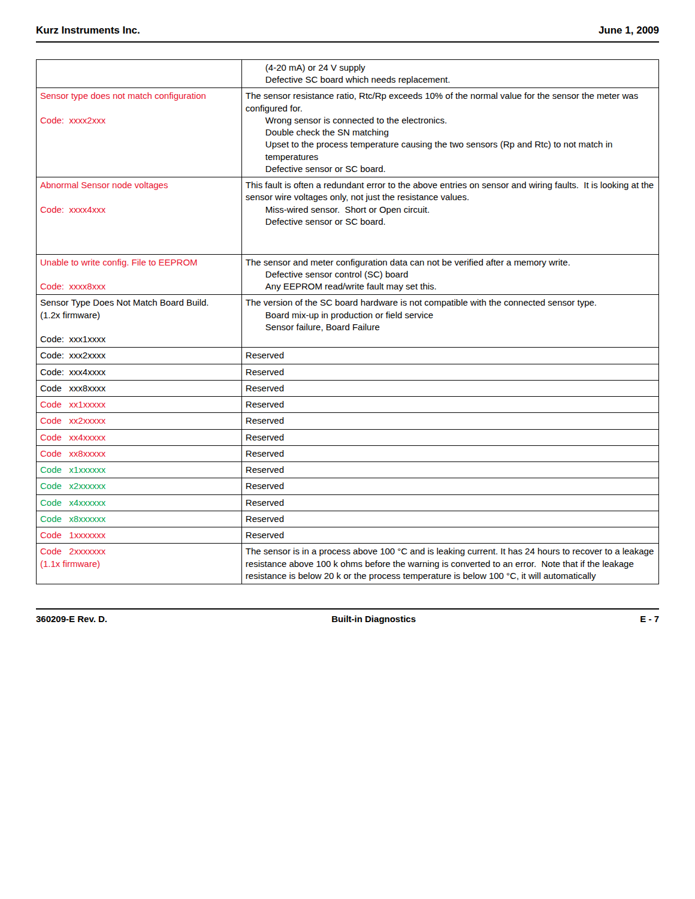Kurz Instruments Inc. June 1, 2009
| | (4-20 mA) or 24 V supply Defective SC board which needs replacement. |
| Sensor type does not match configuration Code: xxxx2xxx | The sensor resistance ratio, Rtc/Rp exceeds 10% of the normal value for the sensor the meter was configured for. Wrong sensor is connected to the electronics. Double check the SN matching Upset to the process temperature causing the two sensors (Rp and Rtc) to not match in temperatures Defective sensor or SC board. |
| Abnormal Sensor node voltages Code: xxxx4xxx | This fault is often a redundant error to the above entries on sensor and wiring faults. It is looking at the sensor wire voltages only, not just the resistance values. Miss-wired sensor. Short or Open circuit. Defective sensor or SC board. |
| Unable to write config. File to EEPROM Code: xxxx8xxx | The sensor and meter configuration data can not be verified after a memory write. Defective sensor control (SC) board Any EEPROM read/write fault may set this. |
| Sensor Type Does Not Match Board Build. (1.2x firmware) Code: xxx1xxxx | The version of the SC board hardware is not compatible with the connected sensor type. Board mix-up in production or field service Sensor failure, Board Failure |
| Code: xxx2xxxx | Reserved |
| Code: xxx4xxxx | Reserved |
| Code xxx8xxxx | Reserved |
| Code xx1xxxxx | Reserved |
| Code xx2xxxxx | Reserved |
| Code xx4xxxxx | Reserved |
| Code xx8xxxxx | Reserved |
| Code x1xxxxxx | Reserved |
| Code x2xxxxxx | Reserved |
| Code x4xxxxxx | Reserved |
| Code x8xxxxxx | Reserved |
| Code 1xxxxxxx | Reserved |
| Code 2xxxxxxx (1.1x firmware) | The sensor is in a process above 100 °C and is leaking current. It has 24 hours to recover to a leakage resistance above 100 k ohms before the warning is converted to an error. Note that if the leakage resistance is below 20 k or the process temperature is below 100 °C, it will automatically |
360209-E Rev. D. Built-in Diagnostics E - 7